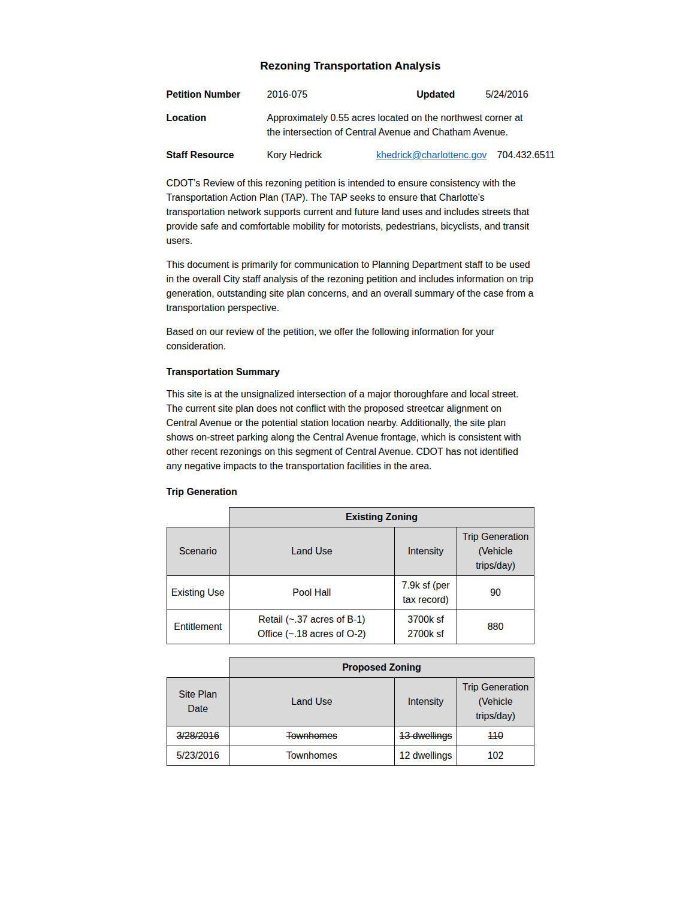Rezoning Transportation Analysis
Petition Number
2016-075
Updated
5/24/2016
Location
Approximately 0.55 acres located on the northwest corner at the intersection of Central Avenue and Chatham Avenue.
Staff Resource
Kory Hedrick
khedrick@charlottenc.gov
704.432.6511
CDOT’s Review of this rezoning petition is intended to ensure consistency with the Transportation Action Plan (TAP). The TAP seeks to ensure that Charlotte’s transportation network supports current and future land uses and includes streets that provide safe and comfortable mobility for motorists, pedestrians, bicyclists, and transit users.
This document is primarily for communication to Planning Department staff to be used in the overall City staff analysis of the rezoning petition and includes information on trip generation, outstanding site plan concerns, and an overall summary of the case from a transportation perspective.
Based on our review of the petition, we offer the following information for your consideration.
Transportation Summary
This site is at the unsignalized intersection of a major thoroughfare and local street. The current site plan does not conflict with the proposed streetcar alignment on Central Avenue or the potential station location nearby. Additionally, the site plan shows on-street parking along the Central Avenue frontage, which is consistent with other recent rezonings on this segment of Central Avenue. CDOT has not identified any negative impacts to the transportation facilities in the area.
Trip Generation
| | Existing Zoning |
| --- | --- |
| Scenario | Land Use | Intensity | Trip Generation (Vehicle trips/day) |
| Existing Use | Pool Hall | 7.9k sf (per tax record) | 90 |
| Entitlement | Retail (~.37 acres of B-1) Office (~.18 acres of O-2) | 3700k sf 2700k sf | 880 |
| | Proposed Zoning |
| --- | --- |
| Site Plan Date | Land Use | Intensity | Trip Generation (Vehicle trips/day) |
| 3/28/2016 | Townhomes | 13 dwellings | 110 |
| 5/23/2016 | Townhomes | 12 dwellings | 102 |